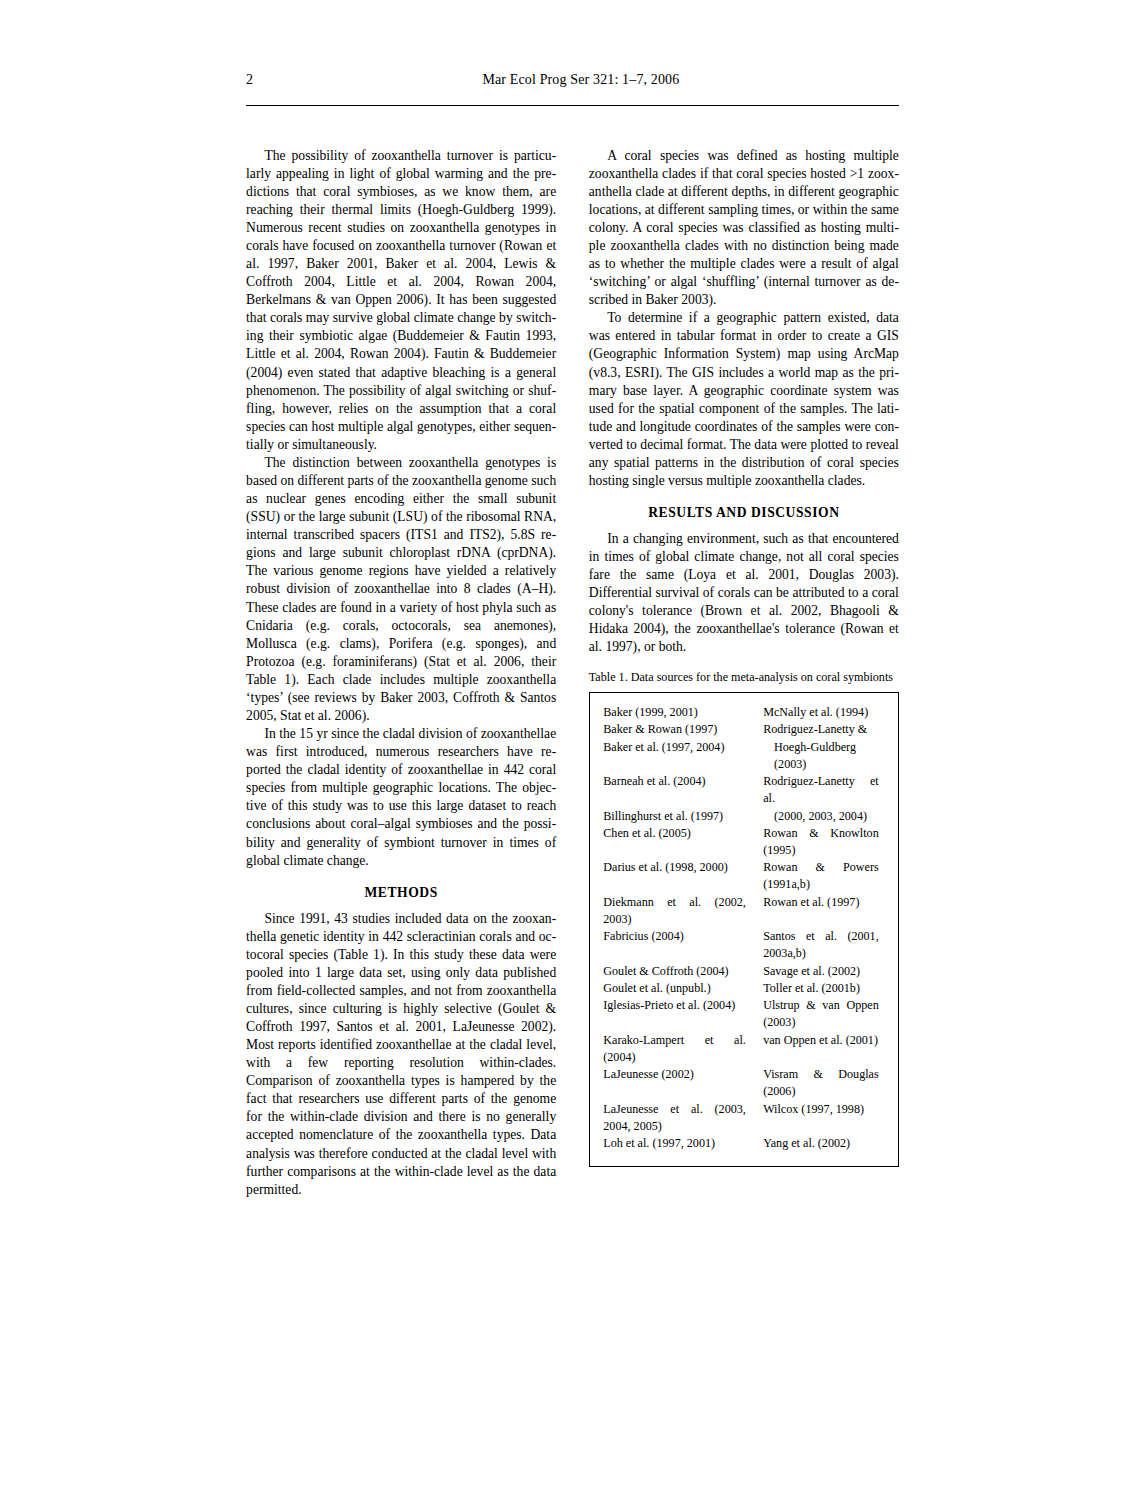2
Mar Ecol Prog Ser 321: 1–7, 2006
The possibility of zooxanthella turnover is particularly appealing in light of global warming and the predictions that coral symbioses, as we know them, are reaching their thermal limits (Hoegh-Guldberg 1999). Numerous recent studies on zooxanthella genotypes in corals have focused on zooxanthella turnover (Rowan et al. 1997, Baker 2001, Baker et al. 2004, Lewis & Coffroth 2004, Little et al. 2004, Rowan 2004, Berkelmans & van Oppen 2006). It has been suggested that corals may survive global climate change by switching their symbiotic algae (Buddemeier & Fautin 1993, Little et al. 2004, Rowan 2004). Fautin & Buddemeier (2004) even stated that adaptive bleaching is a general phenomenon. The possibility of algal switching or shuffling, however, relies on the assumption that a coral species can host multiple algal genotypes, either sequentially or simultaneously.
The distinction between zooxanthella genotypes is based on different parts of the zooxanthella genome such as nuclear genes encoding either the small subunit (SSU) or the large subunit (LSU) of the ribosomal RNA, internal transcribed spacers (ITS1 and ITS2), 5.8S regions and large subunit chloroplast rDNA (cprDNA). The various genome regions have yielded a relatively robust division of zooxanthellae into 8 clades (A–H). These clades are found in a variety of host phyla such as Cnidaria (e.g. corals, octocorals, sea anemones), Mollusca (e.g. clams), Porifera (e.g. sponges), and Protozoa (e.g. foraminiferans) (Stat et al. 2006, their Table 1). Each clade includes multiple zooxanthella ‘types’ (see reviews by Baker 2003, Coffroth & Santos 2005, Stat et al. 2006).
In the 15 yr since the cladal division of zooxanthellae was first introduced, numerous researchers have reported the cladal identity of zooxanthellae in 442 coral species from multiple geographic locations. The objective of this study was to use this large dataset to reach conclusions about coral–algal symbioses and the possibility and generality of symbiont turnover in times of global climate change.
Methods
Since 1991, 43 studies included data on the zooxanthella genetic identity in 442 scleractinian corals and octocoral species (Table 1). In this study these data were pooled into 1 large data set, using only data published from field-collected samples, and not from zooxanthella cultures, since culturing is highly selective (Goulet & Coffroth 1997, Santos et al. 2001, LaJeunesse 2002). Most reports identified zooxanthellae at the cladal level, with a few reporting resolution within-clades. Comparison of zooxanthella types is hampered by the fact that researchers use different parts of the genome for the within-clade division and there is no generally accepted nomenclature of the zooxanthella types. Data analysis was therefore conducted at the cladal level with further comparisons at the within-clade level as the data permitted.
A coral species was defined as hosting multiple zooxanthella clades if that coral species hosted >1 zooxanthella clade at different depths, in different geographic locations, at different sampling times, or within the same colony. A coral species was classified as hosting multiple zooxanthella clades with no distinction being made as to whether the multiple clades were a result of algal ‘switching’ or algal ‘shuffling’ (internal turnover as described in Baker 2003).
To determine if a geographic pattern existed, data was entered in tabular format in order to create a GIS (Geographic Information System) map using ArcMap (v8.3, ESRI). The GIS includes a world map as the primary base layer. A geographic coordinate system was used for the spatial component of the samples. The latitude and longitude coordinates of the samples were converted to decimal format. The data were plotted to reveal any spatial patterns in the distribution of coral species hosting single versus multiple zooxanthella clades.
Results and discussion
In a changing environment, such as that encountered in times of global climate change, not all coral species fare the same (Loya et al. 2001, Douglas 2003). Differential survival of corals can be attributed to a coral colony's tolerance (Brown et al. 2002, Bhagooli & Hidaka 2004), the zooxanthellae's tolerance (Rowan et al. 1997), or both.
Table 1. Data sources for the meta-analysis on coral symbionts
| Baker (1999, 2001) | McNally et al. (1994) |
| Baker & Rowan (1997) | Rodriguez-Lanetty & |
| Baker et al. (1997, 2004) | Hoegh-Guldberg (2003) |
| Barneah et al. (2004) | Rodriguez-Lanetty et al. |
| Billinghurst et al. (1997) | (2000, 2003, 2004) |
| Chen et al. (2005) | Rowan & Knowlton (1995) |
| Darius et al. (1998, 2000) | Rowan & Powers (1991a,b) |
| Diekmann et al. (2002, 2003) | Rowan et al. (1997) |
| Fabricius (2004) | Santos et al. (2001, 2003a,b) |
| Goulet & Coffroth (2004) | Savage et al. (2002) |
| Goulet et al. (unpubl.) | Toller et al. (2001b) |
| Iglesias-Prieto et al. (2004) | Ulstrup & van Oppen (2003) |
| Karako-Lampert et al. (2004) | van Oppen et al. (2001) |
| LaJeunesse (2002) | Visram & Douglas (2006) |
| LaJeunesse et al. (2003, 2004, 2005) | Wilcox (1997, 1998) |
| Loh et al. (1997, 2001) | Yang et al. (2002) |